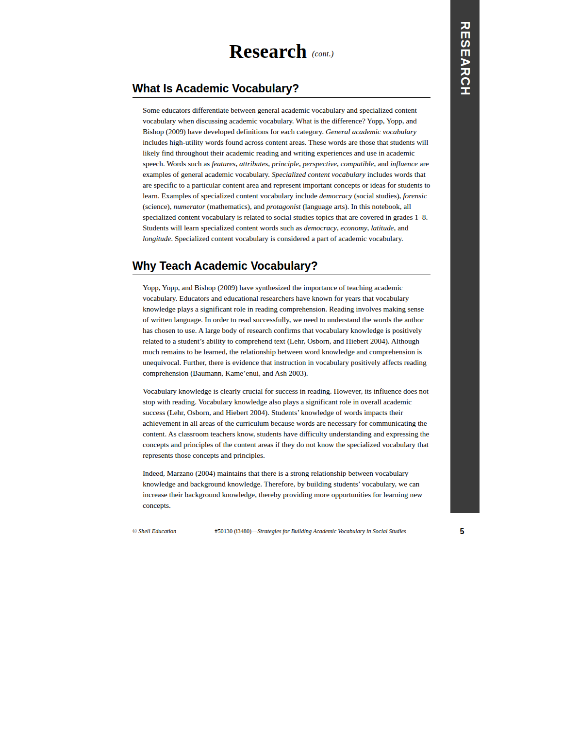RESEARCH
Research (cont.)
What Is Academic Vocabulary?
Some educators differentiate between general academic vocabulary and specialized content vocabulary when discussing academic vocabulary. What is the difference? Yopp, Yopp, and Bishop (2009) have developed definitions for each category. General academic vocabulary includes high-utility words found across content areas. These words are those that students will likely find throughout their academic reading and writing experiences and use in academic speech. Words such as features, attributes, principle, perspective, compatible, and influence are examples of general academic vocabulary. Specialized content vocabulary includes words that are specific to a particular content area and represent important concepts or ideas for students to learn. Examples of specialized content vocabulary include democracy (social studies), forensic (science), numerator (mathematics), and protagonist (language arts). In this notebook, all specialized content vocabulary is related to social studies topics that are covered in grades 1–8. Students will learn specialized content words such as democracy, economy, latitude, and longitude. Specialized content vocabulary is considered a part of academic vocabulary.
Why Teach Academic Vocabulary?
Yopp, Yopp, and Bishop (2009) have synthesized the importance of teaching academic vocabulary. Educators and educational researchers have known for years that vocabulary knowledge plays a significant role in reading comprehension. Reading involves making sense of written language. In order to read successfully, we need to understand the words the author has chosen to use. A large body of research confirms that vocabulary knowledge is positively related to a student’s ability to comprehend text (Lehr, Osborn, and Hiebert 2004). Although much remains to be learned, the relationship between word knowledge and comprehension is unequivocal. Further, there is evidence that instruction in vocabulary positively affects reading comprehension (Baumann, Kame’enui, and Ash 2003).
Vocabulary knowledge is clearly crucial for success in reading. However, its influence does not stop with reading. Vocabulary knowledge also plays a significant role in overall academic success (Lehr, Osborn, and Hiebert 2004). Students’ knowledge of words impacts their achievement in all areas of the curriculum because words are necessary for communicating the content. As classroom teachers know, students have difficulty understanding and expressing the concepts and principles of the content areas if they do not know the specialized vocabulary that represents those concepts and principles.
Indeed, Marzano (2004) maintains that there is a strong relationship between vocabulary knowledge and background knowledge. Therefore, by building students’ vocabulary, we can increase their background knowledge, thereby providing more opportunities for learning new concepts.
© Shell Education
#50130 (i3480)—Strategies for Building Academic Vocabulary in Social Studies
5